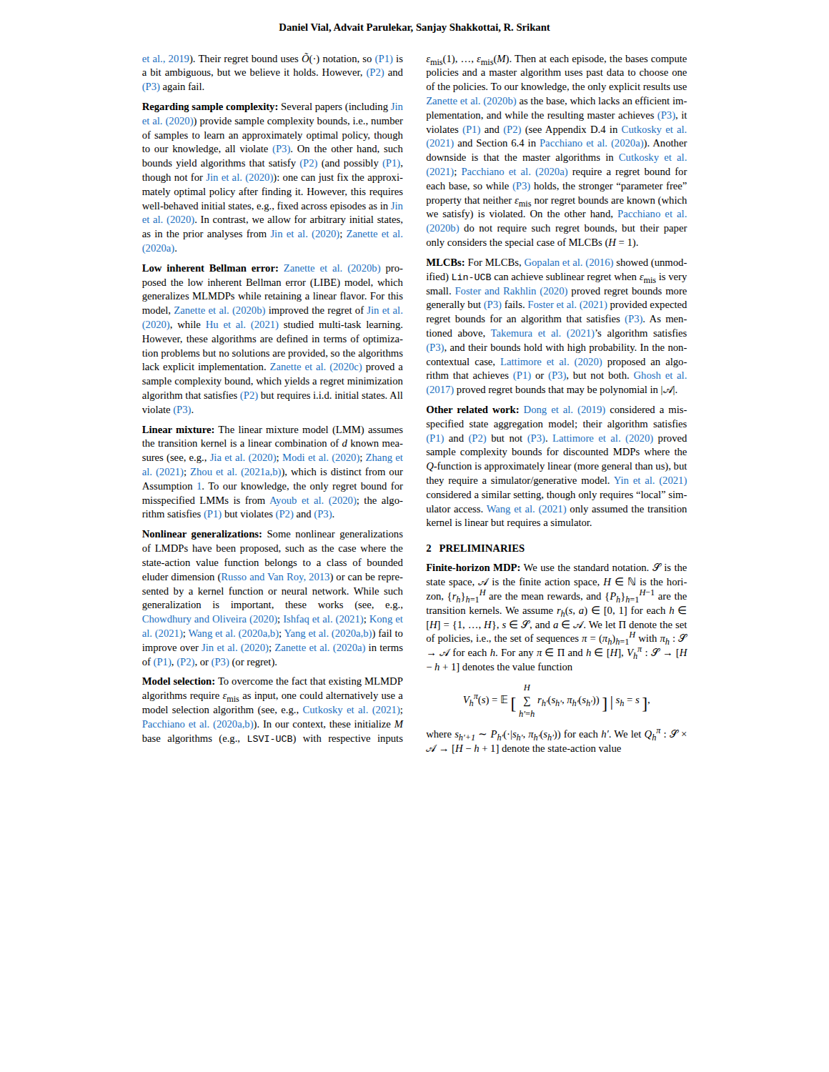Daniel Vial, Advait Parulekar, Sanjay Shakkottai, R. Srikant
et al., 2019). Their regret bound uses Õ(·) notation, so (P1) is a bit ambiguous, but we believe it holds. However, (P2) and (P3) again fail.
Regarding sample complexity: Several papers (including Jin et al. (2020)) provide sample complexity bounds, i.e., number of samples to learn an approximately optimal policy, though to our knowledge, all violate (P3). On the other hand, such bounds yield algorithms that satisfy (P2) (and possibly (P1), though not for Jin et al. (2020)): one can just fix the approximately optimal policy after finding it. However, this requires well-behaved initial states, e.g., fixed across episodes as in Jin et al. (2020). In contrast, we allow for arbitrary initial states, as in the prior analyses from Jin et al. (2020); Zanette et al. (2020a).
Low inherent Bellman error: Zanette et al. (2020b) proposed the low inherent Bellman error (LIBE) model, which generalizes MLMDPs while retaining a linear flavor. For this model, Zanette et al. (2020b) improved the regret of Jin et al. (2020), while Hu et al. (2021) studied multi-task learning. However, these algorithms are defined in terms of optimization problems but no solutions are provided, so the algorithms lack explicit implementation. Zanette et al. (2020c) proved a sample complexity bound, which yields a regret minimization algorithm that satisfies (P2) but requires i.i.d. initial states. All violate (P3).
Linear mixture: The linear mixture model (LMM) assumes the transition kernel is a linear combination of d known measures (see, e.g., Jia et al. (2020); Modi et al. (2020); Zhang et al. (2021); Zhou et al. (2021a,b)), which is distinct from our Assumption 1. To our knowledge, the only regret bound for misspecified LMMs is from Ayoub et al. (2020); the algorithm satisfies (P1) but violates (P2) and (P3).
Nonlinear generalizations: Some nonlinear generalizations of LMDPs have been proposed, such as the case where the state-action value function belongs to a class of bounded eluder dimension (Russo and Van Roy, 2013) or can be represented by a kernel function or neural network. While such generalization is important, these works (see, e.g., Chowdhury and Oliveira (2020); Ishfaq et al. (2021); Kong et al. (2021); Wang et al. (2020a,b); Yang et al. (2020a,b)) fail to improve over Jin et al. (2020); Zanette et al. (2020a) in terms of (P1), (P2), or (P3) (or regret).
Model selection: To overcome the fact that existing MLMDP algorithms require εmis as input, one could alternatively use a model selection algorithm (see, e.g., Cutkosky et al. (2021); Pacchiano et al. (2020a,b)). In our context, these initialize M base algorithms (e.g., LSVI-UCB) with respective inputs εmis(1), …, εmis(M). Then at each episode, the bases compute policies and a master algorithm uses past data to choose one of the policies. To our knowledge, the only explicit results use Zanette et al. (2020b) as the base, which lacks an efficient implementation, and while the resulting master achieves (P3), it violates (P1) and (P2) (see Appendix D.4 in Cutkosky et al. (2021) and Section 6.4 in Pacchiano et al. (2020a)). Another downside is that the master algorithms in Cutkosky et al. (2021); Pacchiano et al. (2020a) require a regret bound for each base, so while (P3) holds, the stronger “parameter free” property that neither εmis nor regret bounds are known (which we satisfy) is violated. On the other hand, Pacchiano et al. (2020b) do not require such regret bounds, but their paper only considers the special case of MLCBs (H = 1).
MLCBs: For MLCBs, Gopalan et al. (2016) showed (unmodified) Lin-UCB can achieve sublinear regret when εmis is very small. Foster and Rakhlin (2020) proved regret bounds more generally but (P3) fails. Foster et al. (2021) provided expected regret bounds for an algorithm that satisfies (P3). As mentioned above, Takemura et al. (2021)’s algorithm satisfies (P3), and their bounds hold with high probability. In the noncontextual case, Lattimore et al. (2020) proposed an algorithm that achieves (P1) or (P3), but not both. Ghosh et al. (2017) proved regret bounds that may be polynomial in |𝒜|.
Other related work: Dong et al. (2019) considered a misspecified state aggregation model; their algorithm satisfies (P1) and (P2) but not (P3). Lattimore et al. (2020) proved sample complexity bounds for discounted MDPs where the Q-function is approximately linear (more general than us), but they require a simulator/generative model. Yin et al. (2021) considered a similar setting, though only requires “local” simulator access. Wang et al. (2021) only assumed the transition kernel is linear but requires a simulator.
2 PRELIMINARIES
Finite-horizon MDP: We use the standard notation. 𝒮 is the state space, 𝒜 is the finite action space, H ∈ ℕ is the horizon, {rh}h=1H are the mean rewards, and {Ph}h=1H−1 are the transition kernels. We assume rh(s, a) ∈ [0, 1] for each h ∈ [H] = {1, …, H}, s ∈ 𝒮, and a ∈ 𝒜. We let Π denote the set of policies, i.e., the set of sequences π = (πh)h=1H with πh : 𝒮 → 𝒜 for each h. For any π ∈ Π and h ∈ [H], Vhπ : 𝒮 → [H − h + 1] denotes the value function
Vhπ(s) = 𝔼 [ H∑h′=h rh′(sh′, πh′(sh′)) ] | sh = s ],
where sh′+1 ∼ Ph′(·|sh′, πh′(sh′)) for each h′. We let Qhπ : 𝒮 × 𝒜 → [H − h + 1] denote the state-action value